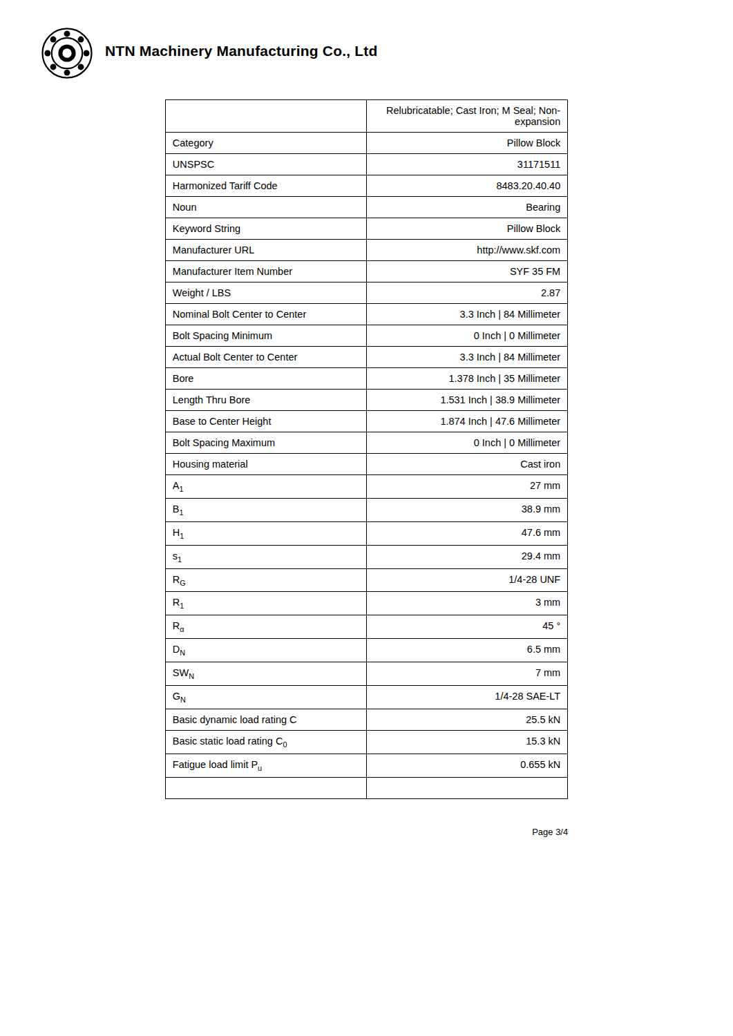NTN Machinery Manufacturing Co., Ltd
| | Relubricatable; Cast Iron; M Seal; Non-expansion |
| Category | Pillow Block |
| UNSPSC | 31171511 |
| Harmonized Tariff Code | 8483.20.40.40 |
| Noun | Bearing |
| Keyword String | Pillow Block |
| Manufacturer URL | http://www.skf.com |
| Manufacturer Item Number | SYF 35 FM |
| Weight / LBS | 2.87 |
| Nominal Bolt Center to Center | 3.3 Inch / 84 Millimeter |
| Bolt Spacing Minimum | 0 Inch / 0 Millimeter |
| Actual Bolt Center to Center | 3.3 Inch / 84 Millimeter |
| Bore | 1.378 Inch / 35 Millimeter |
| Length Thru Bore | 1.531 Inch / 38.9 Millimeter |
| Base to Center Height | 1.874 Inch / 47.6 Millimeter |
| Bolt Spacing Maximum | 0 Inch / 0 Millimeter |
| Housing material | Cast iron |
| A 1 | 27 mm |
| B 1 | 38.9 mm |
| H 1 | 47.6 mm |
| s 1 | 29.4 mm |
| R G | 1/4-28 UNF |
| R 1 | 3 mm |
| R α | 45 ° |
| D N | 6.5 mm |
| SW N | 7 mm |
| G N | 1/4-28 SAE-LT |
| Basic dynamic load rating C | 25.5 kN |
| Basic static load rating C 0 | 15.3 kN |
| Fatigue load limit P u | 0.655 kN |
Page 3/4